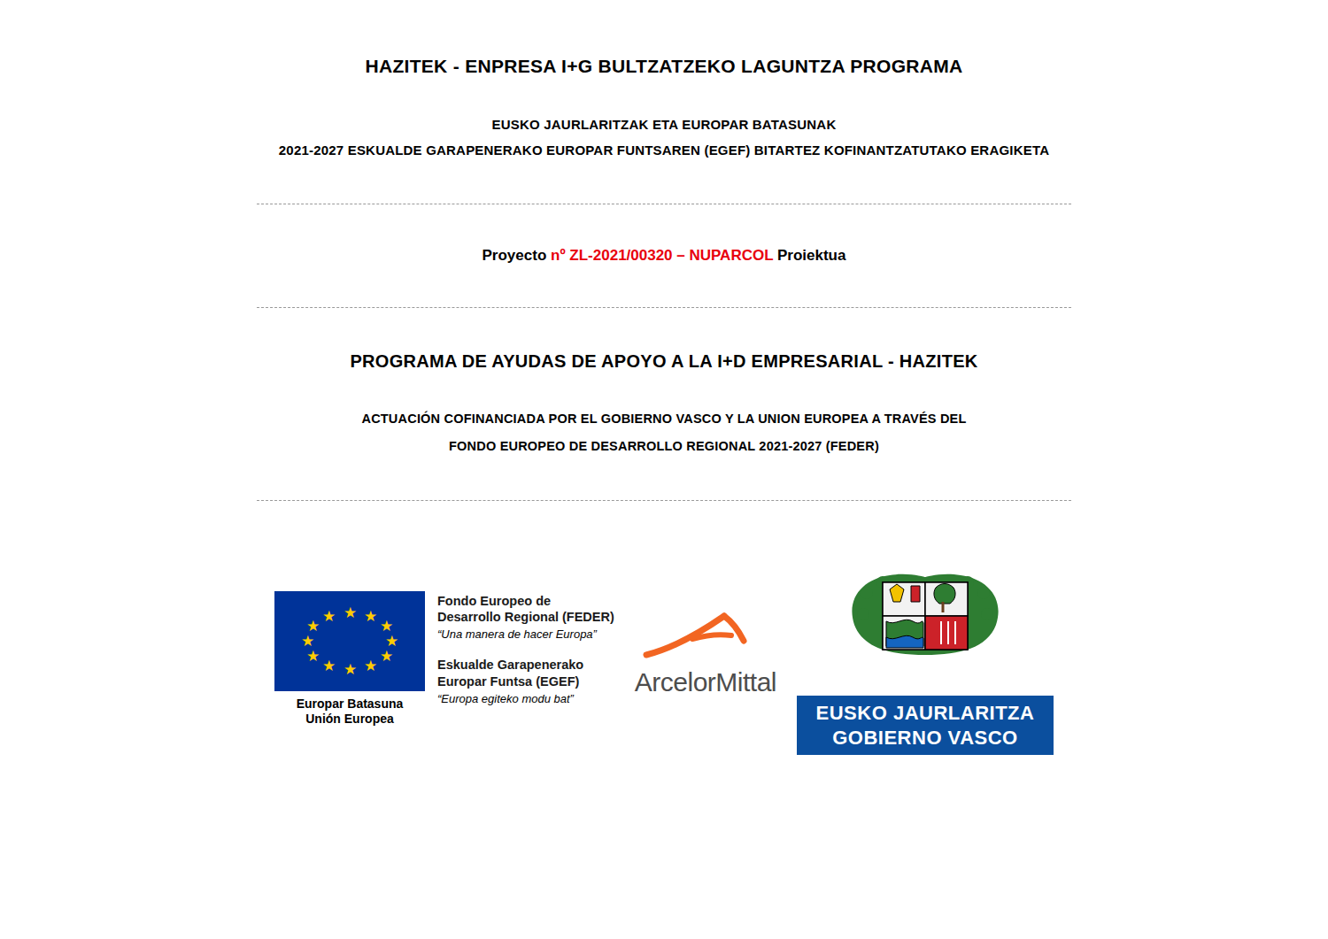HAZITEK - ENPRESA I+G BULTZATZEKO LAGUNTZA PROGRAMA
EUSKO JAURLARITZAK ETA EUROPAR BATASUNAK
2021-2027 ESKUALDE GARAPENERAKO EUROPAR FUNTSAREN (EGEF) BITARTEZ KOFINANTZATUTAKO ERAGIKETA
Proyecto nº ZL-2021/00320 – NUPARCOL Proiektua
PROGRAMA DE AYUDAS DE APOYO A LA I+D EMPRESARIAL - HAZITEK
ACTUACIÓN COFINANCIADA POR EL GOBIERNO VASCO Y LA UNION EUROPEA A TRAVÉS DEL
FONDO EUROPEO DE DESARROLLO REGIONAL 2021-2027 (FEDER)
★ ★ ★ ★ ★ ★ ★ ★ ★ ★ ★ ★
Europar Batasuna
Unión Europea
Fondo Europeo de
Desarrollo Regional (FEDER)
“Una manera de hacer Europa” Eskualde Garapenerako
Europar Funtsa (EGEF)
“Europa egiteko modu bat”
ArcelorMittal
EUSKO JAURLARITZA
GOBIERNO VASCO